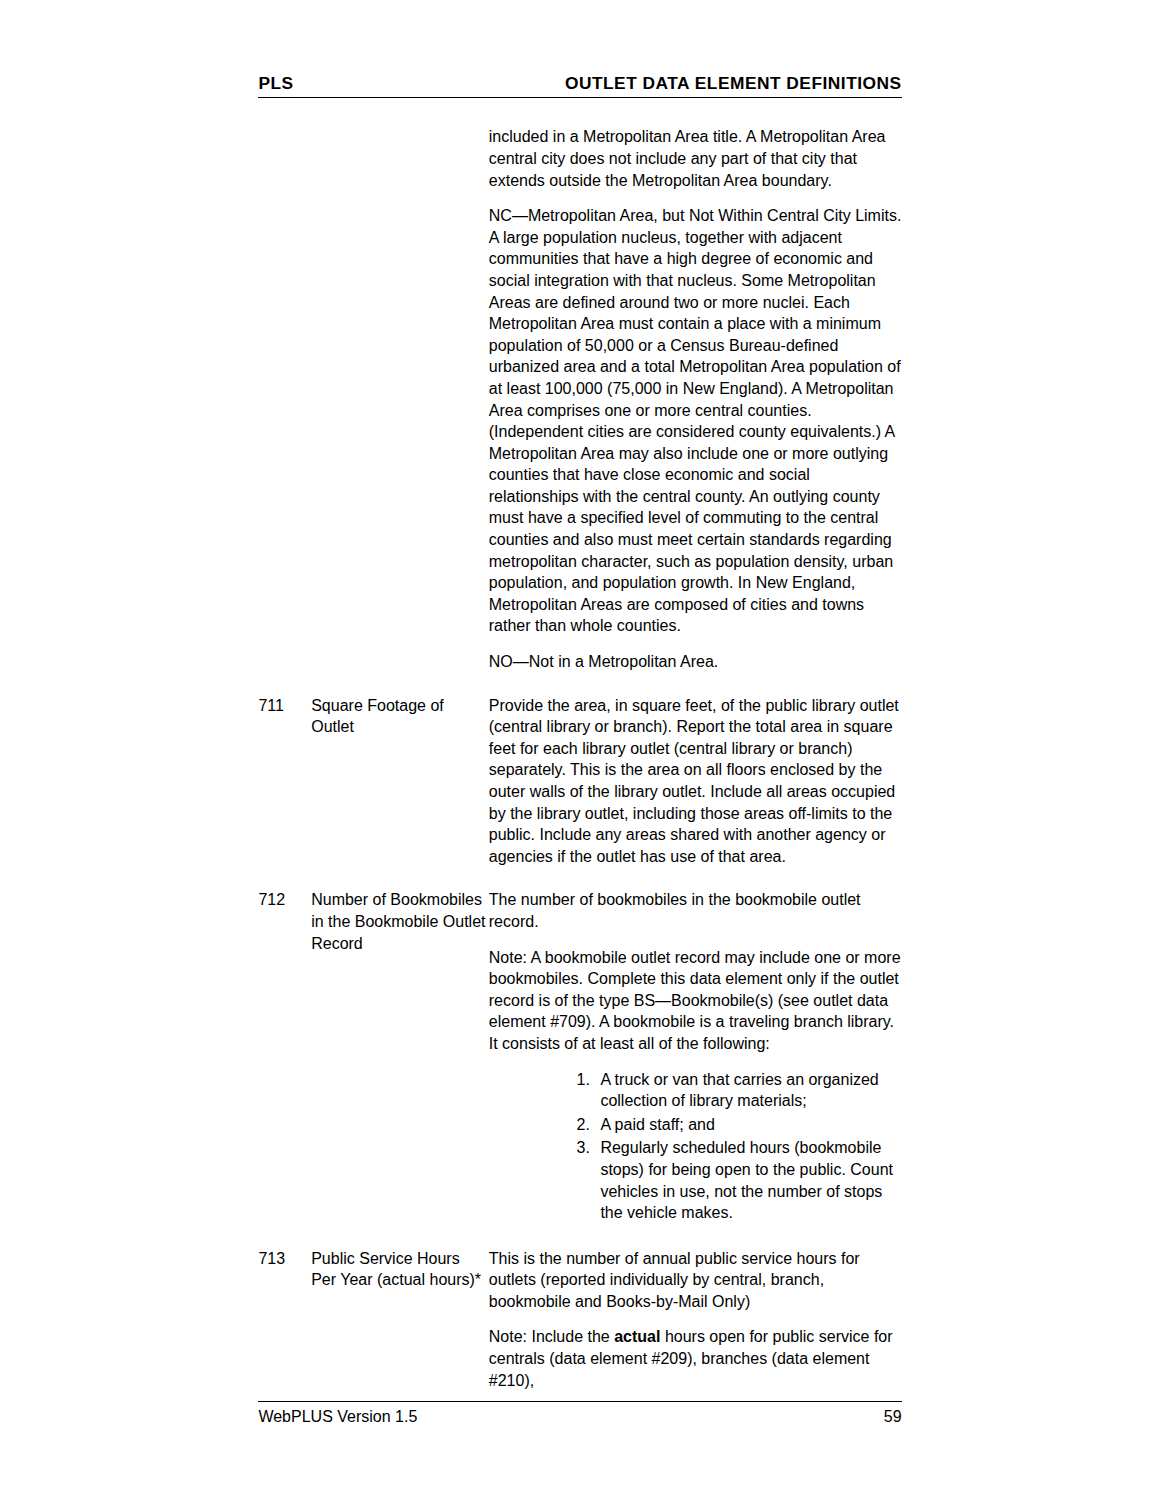PLS
OUTLET DATA ELEMENT DEFINITIONS
| | | included in a Metropolitan Area title. A Metropolitan Area central city does not include any part of that city that extends outside the Metropolitan Area boundary. NC—Metropolitan Area, but Not Within Central City Limits. A large population nucleus, together with adjacent communities that have a high degree of economic and social integration with that nucleus. Some Metropolitan Areas are defined around two or more nuclei. Each Metropolitan Area must contain a place with a minimum population of 50,000 or a Census Bureau-defined urbanized area and a total Metropolitan Area population of at least 100,000 (75,000 in New England). A Metropolitan Area comprises one or more central counties. (Independent cities are considered county equivalents.) A Metropolitan Area may also include one or more outlying counties that have close economic and social relationships with the central county. An outlying county must have a specified level of commuting to the central counties and also must meet certain standards regarding metropolitan character, such as population density, urban population, and population growth. In New England, Metropolitan Areas are composed of cities and towns rather than whole counties. NO—Not in a Metropolitan Area. |
| 711 | Square Footage of Outlet | Provide the area, in square feet, of the public library outlet (central library or branch). Report the total area in square feet for each library outlet (central library or branch) separately. This is the area on all floors enclosed by the outer walls of the library outlet. Include all areas occupied by the library outlet, including those areas off-limits to the public. Include any areas shared with another agency or agencies if the outlet has use of that area. |
| 712 | Number of Bookmobiles in the Bookmobile Outlet Record | The number of bookmobiles in the bookmobile outlet record. Note: A bookmobile outlet record may include one or more bookmobiles. Complete this data element only if the outlet record is of the type BS—Bookmobile(s) (see outlet data element #709). A bookmobile is a traveling branch library. It consists of at least all of the following: A truck or van that carries an organized collection of library materials; A paid staff; and Regularly scheduled hours (bookmobile stops) for being open to the public. Count vehicles in use, not the number of stops the vehicle makes. |
| 713 | Public Service Hours Per Year (actual hours)* | This is the number of annual public service hours for outlets (reported individually by central, branch, bookmobile and Books-by-Mail Only) Note: Include the actual hours open for public service for centrals (data element #209), branches (data element #210), |
WebPLUS Version 1.5
59